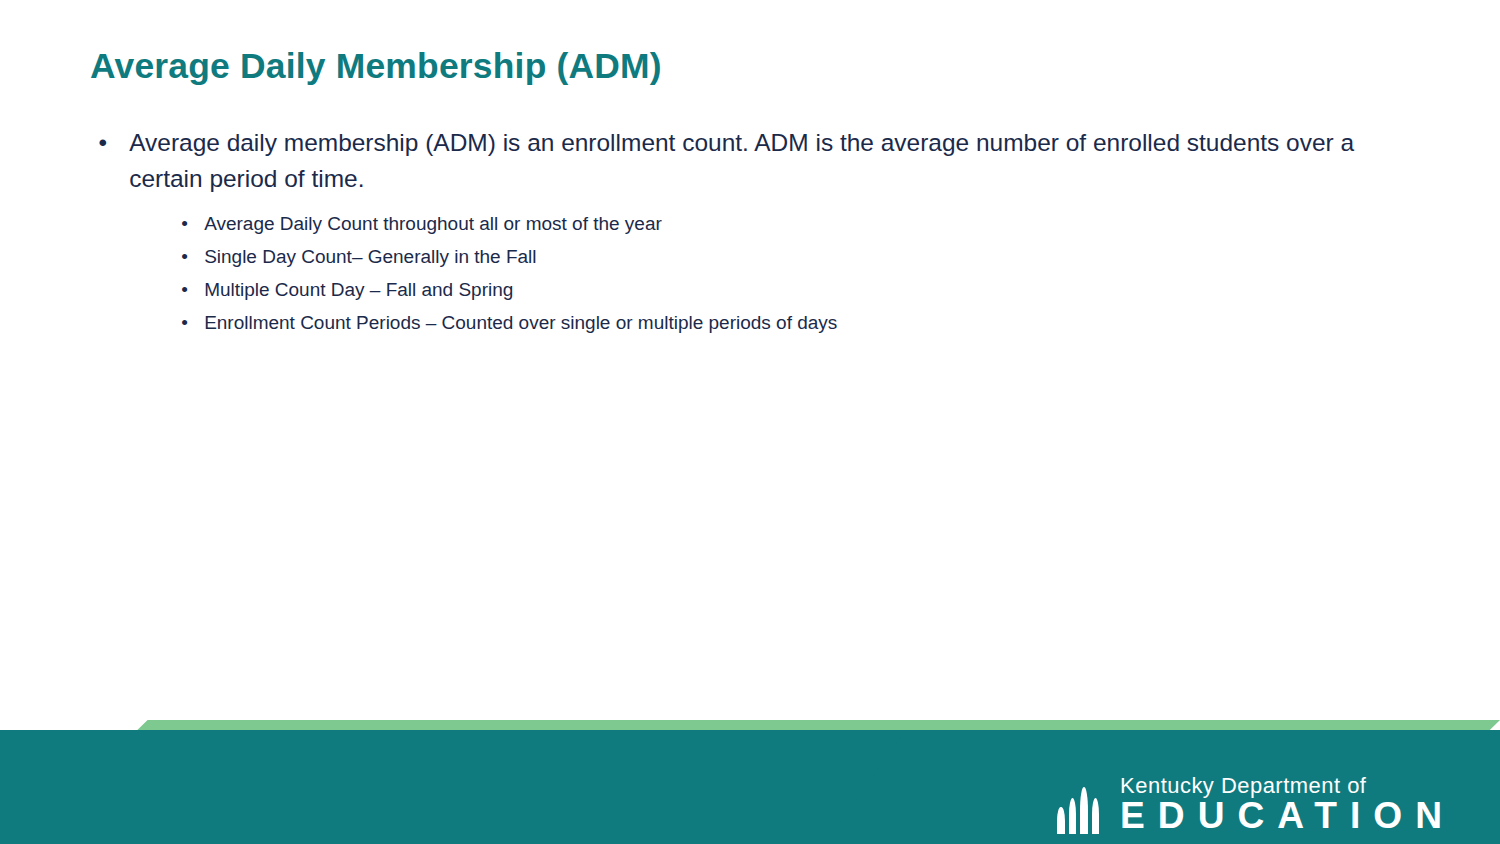Average Daily Membership (ADM)
Average daily membership (ADM) is an enrollment count. ADM is the average number of enrolled students over a certain period of time.
Average Daily Count throughout all or most of the year
Single Day Count– Generally in the Fall
Multiple Count Day – Fall and Spring
Enrollment Count Periods – Counted over single or multiple periods of days
Kentucky Department of
EDUCATION